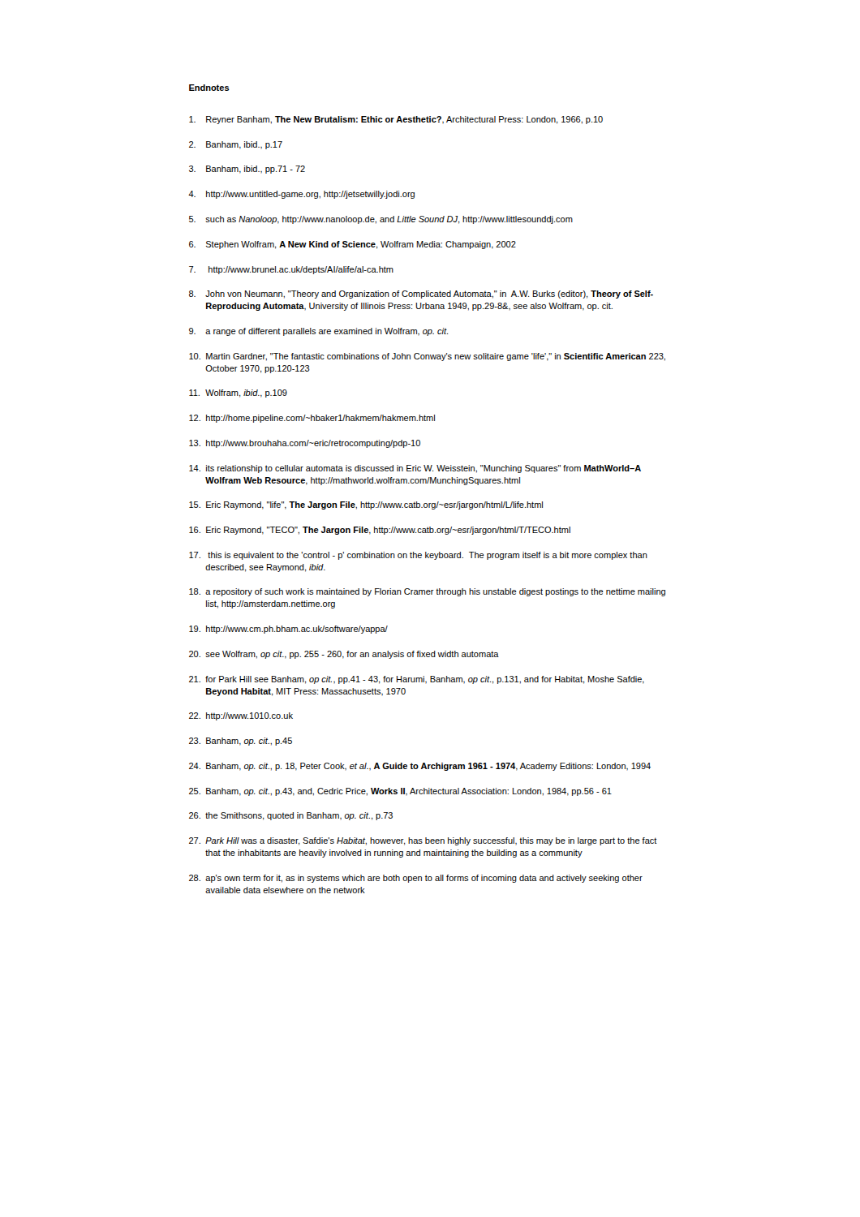Endnotes
1. Reyner Banham, The New Brutalism: Ethic or Aesthetic?, Architectural Press: London, 1966, p.10
2. Banham, ibid., p.17
3. Banham, ibid., pp.71 - 72
4. http://www.untitled-game.org, http://jetsetwilly.jodi.org
5. such as Nanoloop, http://www.nanoloop.de, and Little Sound DJ, http://www.littlesounddj.com
6. Stephen Wolfram, A New Kind of Science, Wolfram Media: Champaign, 2002
7. http://www.brunel.ac.uk/depts/AI/alife/al-ca.htm
8. John von Neumann, "Theory and Organization of Complicated Automata," in A.W. Burks (editor), Theory of Self-Reproducing Automata, University of Illinois Press: Urbana 1949, pp.29-8&, see also Wolfram, op. cit.
9. a range of different parallels are examined in Wolfram, op. cit.
10. Martin Gardner, "The fantastic combinations of John Conway's new solitaire game 'life'," in Scientific American 223, October 1970, pp.120-123
11. Wolfram, ibid., p.109
12. http://home.pipeline.com/~hbaker1/hakmem/hakmem.html
13. http://www.brouhaha.com/~eric/retrocomputing/pdp-10
14. its relationship to cellular automata is discussed in Eric W. Weisstein, "Munching Squares" from MathWorld–A Wolfram Web Resource, http://mathworld.wolfram.com/MunchingSquares.html
15. Eric Raymond, "life", The Jargon File, http://www.catb.org/~esr/jargon/html/L/life.html
16. Eric Raymond, "TECO", The Jargon File, http://www.catb.org/~esr/jargon/html/T/TECO.html
17. this is equivalent to the 'control - p' combination on the keyboard. The program itself is a bit more complex than described, see Raymond, ibid.
18. a repository of such work is maintained by Florian Cramer through his unstable digest postings to the nettime mailing list, http://amsterdam.nettime.org
19. http://www.cm.ph.bham.ac.uk/software/yappa/
20. see Wolfram, op cit., pp. 255 - 260, for an analysis of fixed width automata
21. for Park Hill see Banham, op cit., pp.41 - 43, for Harumi, Banham, op cit., p.131, and for Habitat, Moshe Safdie, Beyond Habitat, MIT Press: Massachusetts, 1970
22. http://www.1010.co.uk
23. Banham, op. cit., p.45
24. Banham, op. cit., p. 18, Peter Cook, et al., A Guide to Archigram 1961 - 1974, Academy Editions: London, 1994
25. Banham, op. cit., p.43, and, Cedric Price, Works II, Architectural Association: London, 1984, pp.56 - 61
26. the Smithsons, quoted in Banham, op. cit., p.73
27. Park Hill was a disaster, Safdie's Habitat, however, has been highly successful, this may be in large part to the fact that the inhabitants are heavily involved in running and maintaining the building as a community
28. ap's own term for it, as in systems which are both open to all forms of incoming data and actively seeking other available data elsewhere on the network